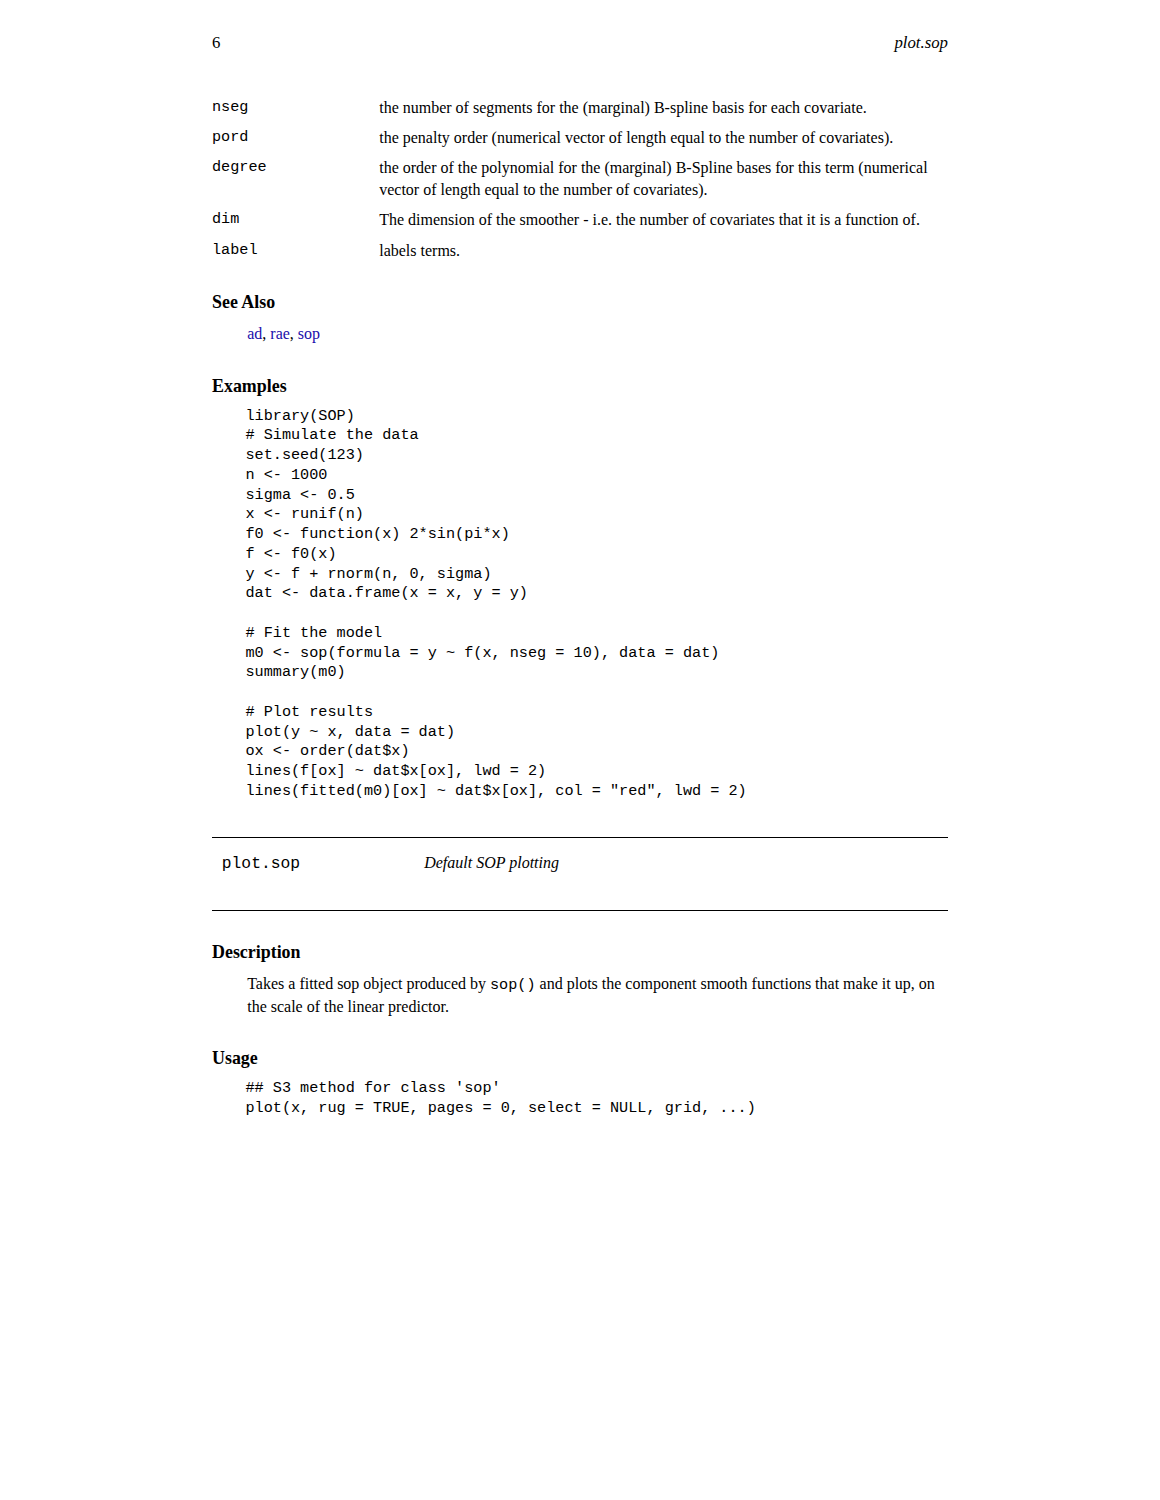6 plot.sop
nseg
the number of segments for the (marginal) B-spline basis for each covariate.
pord
the penalty order (numerical vector of length equal to the number of covariates).
degree
the order of the polynomial for the (marginal) B-Spline bases for this term (numerical vector of length equal to the number of covariates).
dim
The dimension of the smoother - i.e. the number of covariates that it is a function of.
label
labels terms.
See Also
ad, rae, sop
Examples
library(SOP)
# Simulate the data
set.seed(123)
n <- 1000
sigma <- 0.5
x <- runif(n)
f0 <- function(x) 2*sin(pi*x)
f <- f0(x)
y <- f + rnorm(n, 0, sigma)
dat <- data.frame(x = x, y = y)

# Fit the model
m0 <- sop(formula = y ~ f(x, nseg = 10), data = dat)
summary(m0)

# Plot results
plot(y ~ x, data = dat)
ox <- order(dat$x)
lines(f[ox] ~ dat$x[ox], lwd = 2)
lines(fitted(m0)[ox] ~ dat$x[ox], col = "red", lwd = 2)
plot.sop Default SOP plotting
Description
Takes a fitted sop object produced by sop() and plots the component smooth functions that make it up, on the scale of the linear predictor.
Usage
## S3 method for class 'sop'
plot(x, rug = TRUE, pages = 0, select = NULL, grid, ...)